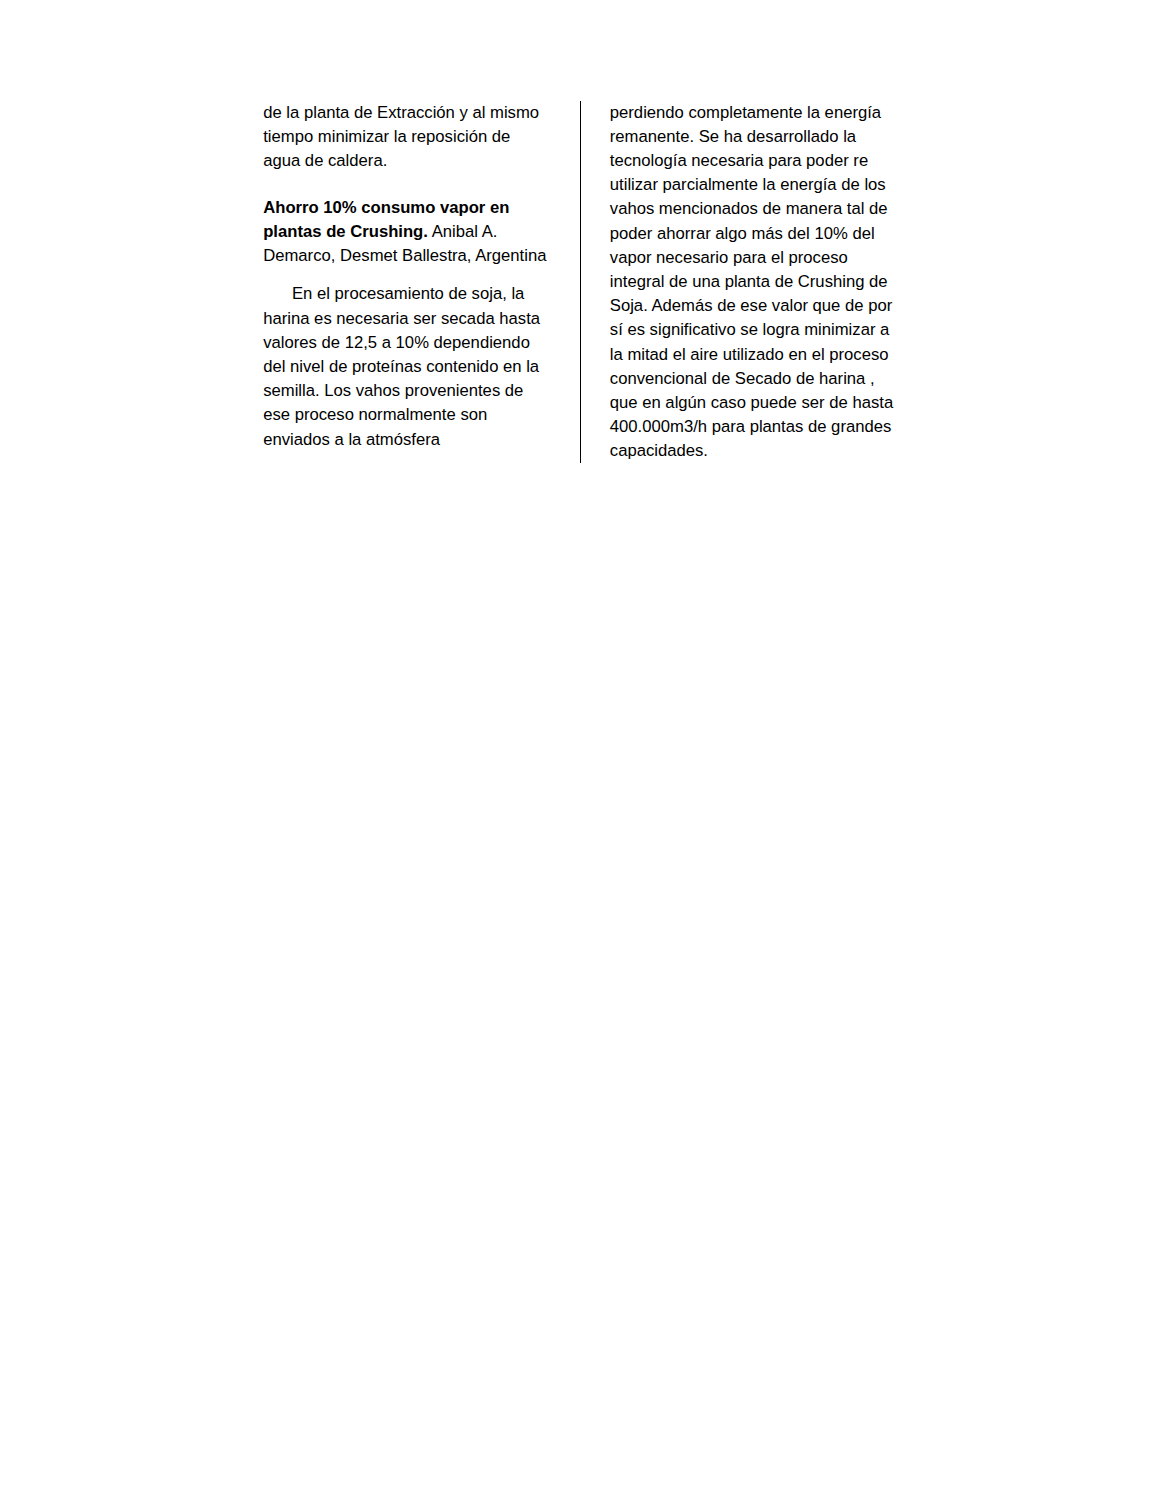de la planta de Extracción y al mismo tiempo minimizar la reposición de agua de caldera.
Ahorro 10% consumo vapor en plantas de Crushing. Anibal A. Demarco, Desmet Ballestra, Argentina
En el procesamiento de soja, la harina es necesaria ser secada hasta valores de 12,5 a 10% dependiendo del nivel de proteínas contenido en la semilla. Los vahos provenientes de ese proceso normalmente son enviados a la atmósfera
perdiendo completamente la energía remanente. Se ha desarrollado la tecnología necesaria para poder re utilizar parcialmente la energía de los vahos mencionados de manera tal de poder ahorrar algo más del 10% del vapor necesario para el proceso integral de una planta de Crushing de Soja. Además de ese valor que de por sí es significativo se logra minimizar a la mitad el aire utilizado en el proceso convencional de Secado de harina , que en algún caso puede ser de hasta 400.000m3/h para plantas de grandes capacidades.